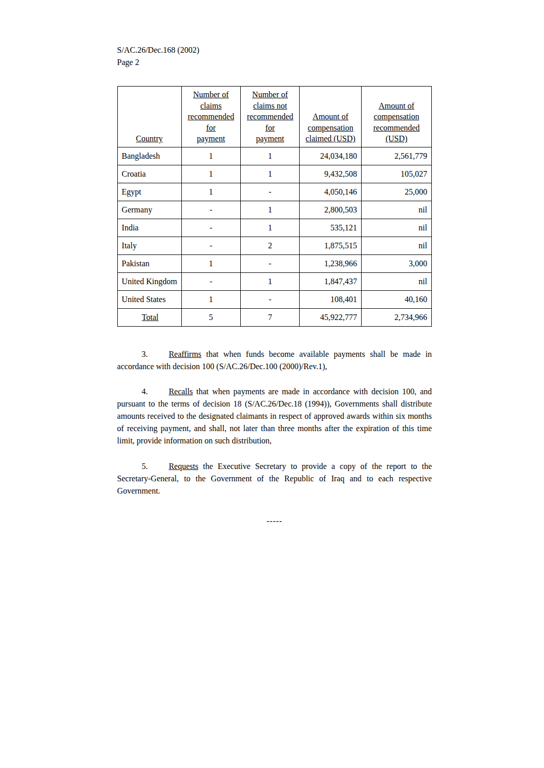S/AC.26/Dec.168 (2002)
Page 2
| Country | Number of claims recommended for payment | Number of claims not recommended for payment | Amount of compensation claimed (USD) | Amount of compensation recommended (USD) |
| --- | --- | --- | --- | --- |
| Bangladesh | 1 | 1 | 24,034,180 | 2,561,779 |
| Croatia | 1 | 1 | 9,432,508 | 105,027 |
| Egypt | 1 | - | 4,050,146 | 25,000 |
| Germany | - | 1 | 2,800,503 | nil |
| India | - | 1 | 535,121 | nil |
| Italy | - | 2 | 1,875,515 | nil |
| Pakistan | 1 | - | 1,238,966 | 3,000 |
| United Kingdom | - | 1 | 1,847,437 | nil |
| United States | 1 | - | 108,401 | 40,160 |
| Total | 5 | 7 | 45,922,777 | 2,734,966 |
3. Reaffirms that when funds become available payments shall be made in accordance with decision 100 (S/AC.26/Dec.100 (2000)/Rev.1),
4. Recalls that when payments are made in accordance with decision 100, and pursuant to the terms of decision 18 (S/AC.26/Dec.18 (1994)), Governments shall distribute amounts received to the designated claimants in respect of approved awards within six months of receiving payment, and shall, not later than three months after the expiration of this time limit, provide information on such distribution,
5. Requests the Executive Secretary to provide a copy of the report to the Secretary-General, to the Government of the Republic of Iraq and to each respective Government.
-----